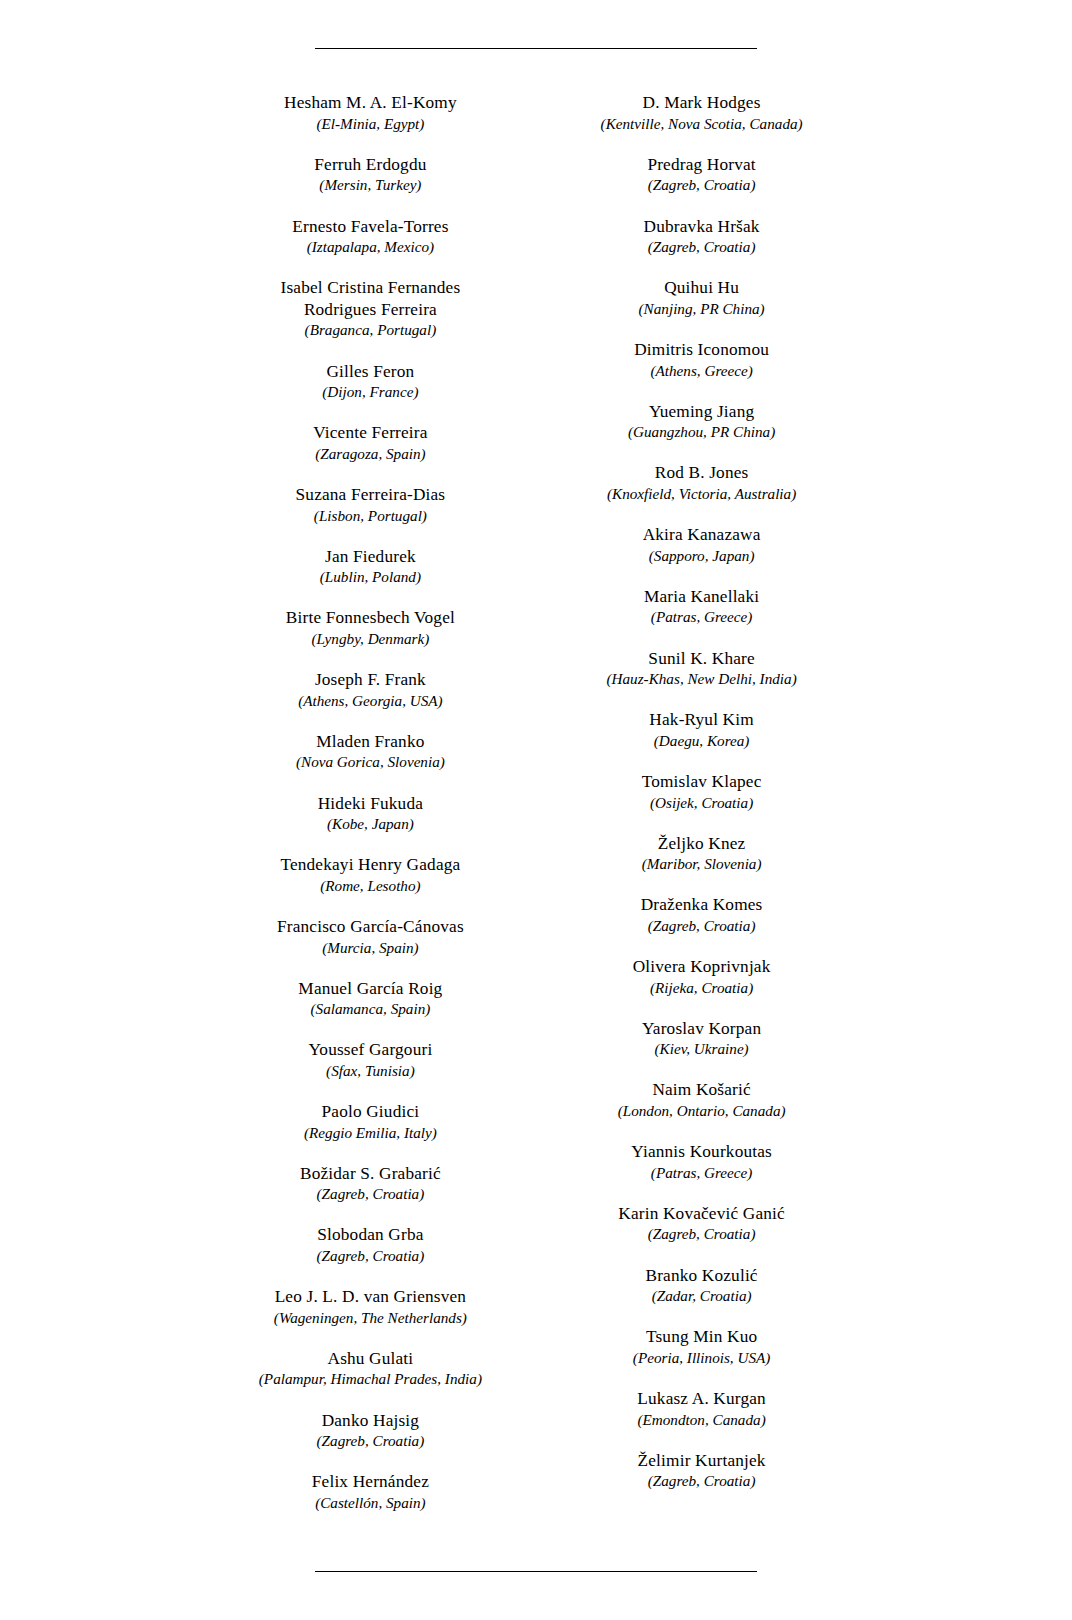Hesham M. A. El-Komy
(El-Minia, Egypt)
Ferruh Erdogdu
(Mersin, Turkey)
Ernesto Favela-Torres
(Iztapalapa, Mexico)
Isabel Cristina Fernandes
Rodrigues Ferreira
(Braganca, Portugal)
Gilles Feron
(Dijon, France)
Vicente Ferreira
(Zaragoza, Spain)
Suzana Ferreira-Dias
(Lisbon, Portugal)
Jan Fiedurek
(Lublin, Poland)
Birte Fonnesbech Vogel
(Lyngby, Denmark)
Joseph F. Frank
(Athens, Georgia, USA)
Mladen Franko
(Nova Gorica, Slovenia)
Hideki Fukuda
(Kobe, Japan)
Tendekayi Henry Gadaga
(Rome, Lesotho)
Francisco García-Cánovas
(Murcia, Spain)
Manuel García Roig
(Salamanca, Spain)
Youssef Gargouri
(Sfax, Tunisia)
Paolo Giudici
(Reggio Emilia, Italy)
Božidar S. Grabarić
(Zagreb, Croatia)
Slobodan Grba
(Zagreb, Croatia)
Leo J. L. D. van Griensven
(Wageningen, The Netherlands)
Ashu Gulati
(Palampur, Himachal Prades, India)
Danko Hajsig
(Zagreb, Croatia)
Felix Hernández
(Castellón, Spain)
D. Mark Hodges
(Kentville, Nova Scotia, Canada)
Predrag Horvat
(Zagreb, Croatia)
Dubravka Hršak
(Zagreb, Croatia)
Quihui Hu
(Nanjing, PR China)
Dimitris Iconomou
(Athens, Greece)
Yueming Jiang
(Guangzhou, PR China)
Rod B. Jones
(Knoxfield, Victoria, Australia)
Akira Kanazawa
(Sapporo, Japan)
Maria Kanellaki
(Patras, Greece)
Sunil K. Khare
(Hauz-Khas, New Delhi, India)
Hak-Ryul Kim
(Daegu, Korea)
Tomislav Klapec
(Osijek, Croatia)
Željko Knez
(Maribor, Slovenia)
Draženka Komes
(Zagreb, Croatia)
Olivera Koprivnjak
(Rijeka, Croatia)
Yaroslav Korpan
(Kiev, Ukraine)
Naim Košarić
(London, Ontario, Canada)
Yiannis Kourkoutas
(Patras, Greece)
Karin Kovačević Ganić
(Zagreb, Croatia)
Branko Kozulić
(Zadar, Croatia)
Tsung Min Kuo
(Peoria, Illinois, USA)
Lukasz A. Kurgan
(Emondton, Canada)
Želimir Kurtanjek
(Zagreb, Croatia)